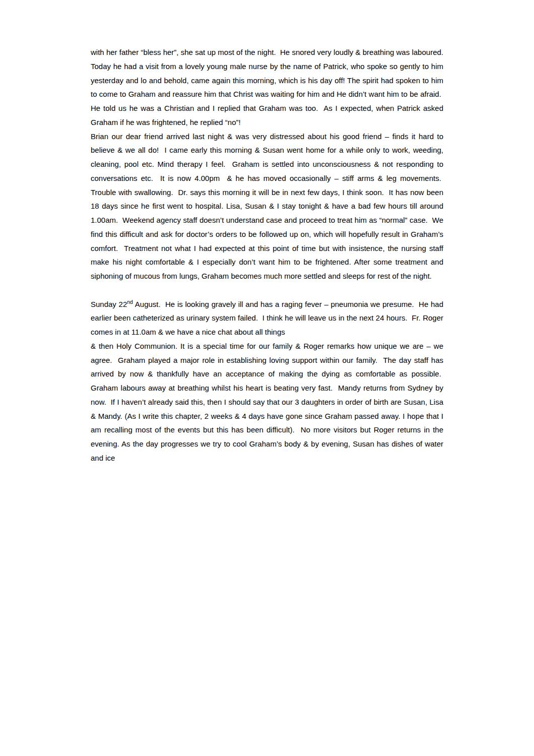with her father “bless her”, she sat up most of the night. He snored very loudly & breathing was laboured. Today he had a visit from a lovely young male nurse by the name of Patrick, who spoke so gently to him yesterday and lo and behold, came again this morning, which is his day off! The spirit had spoken to him to come to Graham and reassure him that Christ was waiting for him and He didn’t want him to be afraid. He told us he was a Christian and I replied that Graham was too. As I expected, when Patrick asked Graham if he was frightened, he replied “no”!
Brian our dear friend arrived last night & was very distressed about his good friend – finds it hard to believe & we all do! I came early this morning & Susan went home for a while only to work, weeding, cleaning, pool etc. Mind therapy I feel. Graham is settled into unconsciousness & not responding to conversations etc. It is now 4.00pm & he has moved occasionally – stiff arms & leg movements. Trouble with swallowing. Dr. says this morning it will be in next few days, I think soon. It has now been 18 days since he first went to hospital. Lisa, Susan & I stay tonight & have a bad few hours till around 1.00am. Weekend agency staff doesn’t understand case and proceed to treat him as “normal” case. We find this difficult and ask for doctor’s orders to be followed up on, which will hopefully result in Graham’s comfort. Treatment not what I had expected at this point of time but with insistence, the nursing staff make his night comfortable & I especially don’t want him to be frightened. After some treatment and siphoning of mucous from lungs, Graham becomes much more settled and sleeps for rest of the night.
Sunday 22nd August. He is looking gravely ill and has a raging fever – pneumonia we presume. He had earlier been catheterized as urinary system failed. I think he will leave us in the next 24 hours. Fr. Roger comes in at 11.0am & we have a nice chat about all things
& then Holy Communion. It is a special time for our family & Roger remarks how unique we are – we agree. Graham played a major role in establishing loving support within our family. The day staff has arrived by now & thankfully have an acceptance of making the dying as comfortable as possible. Graham labours away at breathing whilst his heart is beating very fast. Mandy returns from Sydney by now. If I haven’t already said this, then I should say that our 3 daughters in order of birth are Susan, Lisa & Mandy. (As I write this chapter, 2 weeks & 4 days have gone since Graham passed away. I hope that I am recalling most of the events but this has been difficult). No more visitors but Roger returns in the evening. As the day progresses we try to cool Graham’s body & by evening, Susan has dishes of water and ice